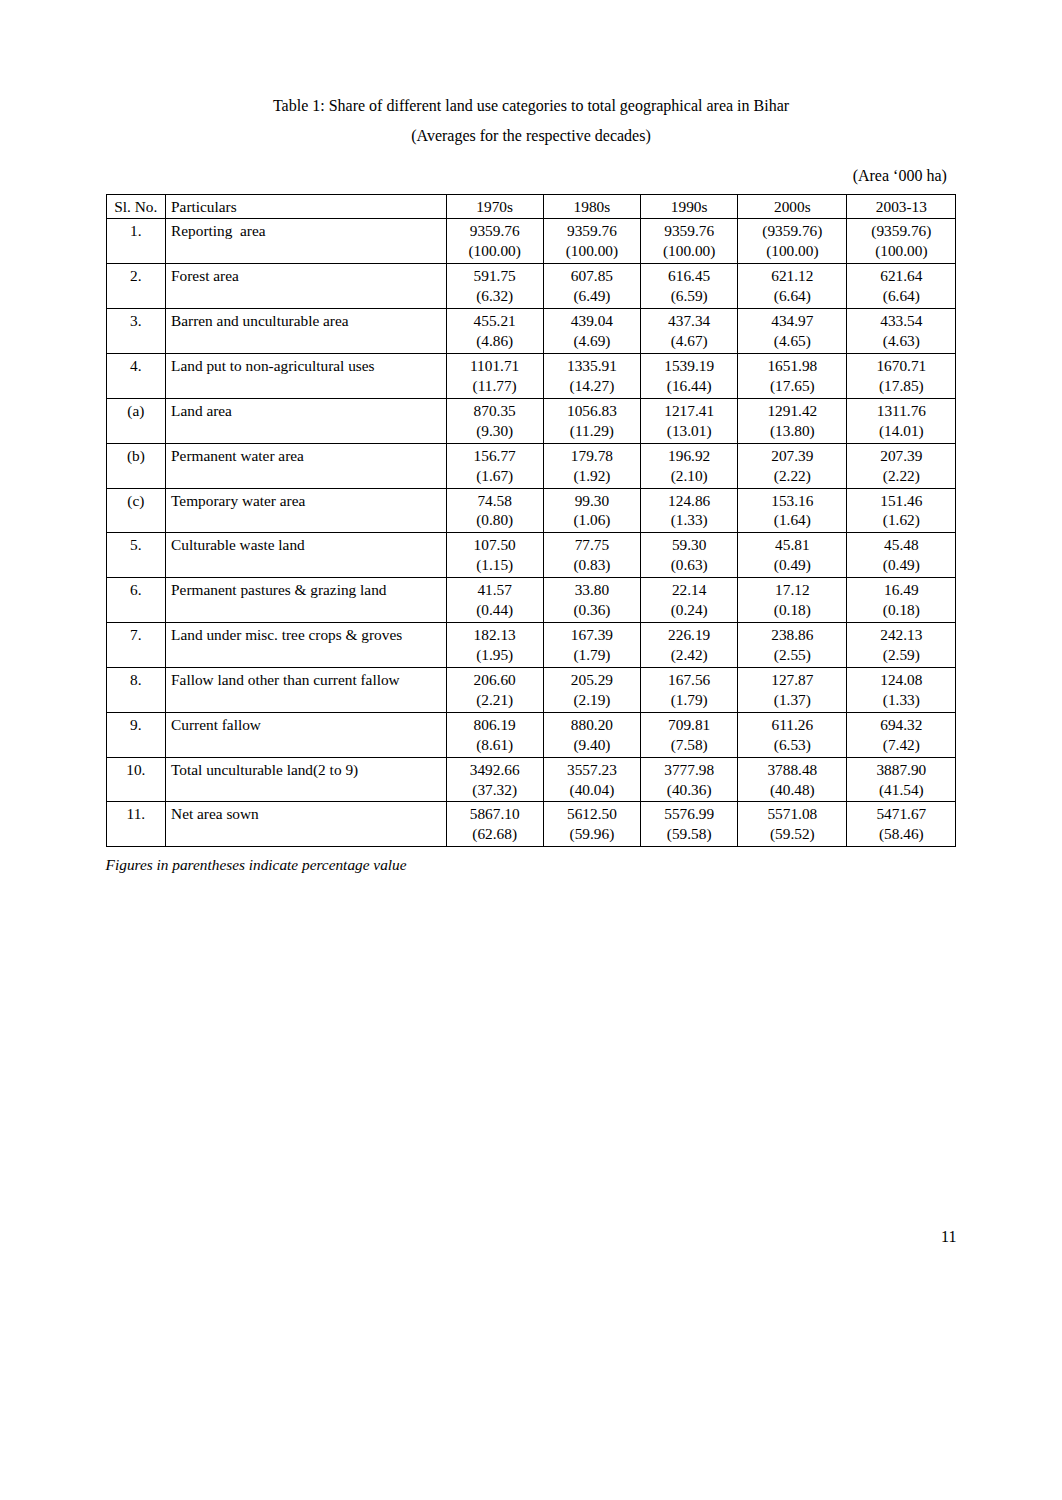Table 1: Share of different land use categories to total geographical area in Bihar
(Averages for the respective decades)
(Area ‘000 ha)
| Sl. No. | Particulars | 1970s | 1980s | 1990s | 2000s | 2003-13 |
| --- | --- | --- | --- | --- | --- | --- |
| 1. | Reporting area | 9359.76 (100.00) | 9359.76 (100.00) | 9359.76 (100.00) | (9359.76) (100.00) | (9359.76) (100.00) |
| 2. | Forest area | 591.75 (6.32) | 607.85 (6.49) | 616.45 (6.59) | 621.12 (6.64) | 621.64 (6.64) |
| 3. | Barren and unculturable area | 455.21 (4.86) | 439.04 (4.69) | 437.34 (4.67) | 434.97 (4.65) | 433.54 (4.63) |
| 4. | Land put to non-agricultural uses | 1101.71 (11.77) | 1335.91 (14.27) | 1539.19 (16.44) | 1651.98 (17.65) | 1670.71 (17.85) |
| (a) | Land area | 870.35 (9.30) | 1056.83 (11.29) | 1217.41 (13.01) | 1291.42 (13.80) | 1311.76 (14.01) |
| (b) | Permanent water area | 156.77 (1.67) | 179.78 (1.92) | 196.92 (2.10) | 207.39 (2.22) | 207.39 (2.22) |
| (c) | Temporary water area | 74.58 (0.80) | 99.30 (1.06) | 124.86 (1.33) | 153.16 (1.64) | 151.46 (1.62) |
| 5. | Culturable waste land | 107.50 (1.15) | 77.75 (0.83) | 59.30 (0.63) | 45.81 (0.49) | 45.48 (0.49) |
| 6. | Permanent pastures & grazing land | 41.57 (0.44) | 33.80 (0.36) | 22.14 (0.24) | 17.12 (0.18) | 16.49 (0.18) |
| 7. | Land under misc. tree crops & groves | 182.13 (1.95) | 167.39 (1.79) | 226.19 (2.42) | 238.86 (2.55) | 242.13 (2.59) |
| 8. | Fallow land other than current fallow | 206.60 (2.21) | 205.29 (2.19) | 167.56 (1.79) | 127.87 (1.37) | 124.08 (1.33) |
| 9. | Current fallow | 806.19 (8.61) | 880.20 (9.40) | 709.81 (7.58) | 611.26 (6.53) | 694.32 (7.42) |
| 10. | Total unculturable land(2 to 9) | 3492.66 (37.32) | 3557.23 (40.04) | 3777.98 (40.36) | 3788.48 (40.48) | 3887.90 (41.54) |
| 11. | Net area sown | 5867.10 (62.68) | 5612.50 (59.96) | 5576.99 (59.58) | 5571.08 (59.52) | 5471.67 (58.46) |
Figures in parentheses indicate percentage value
11